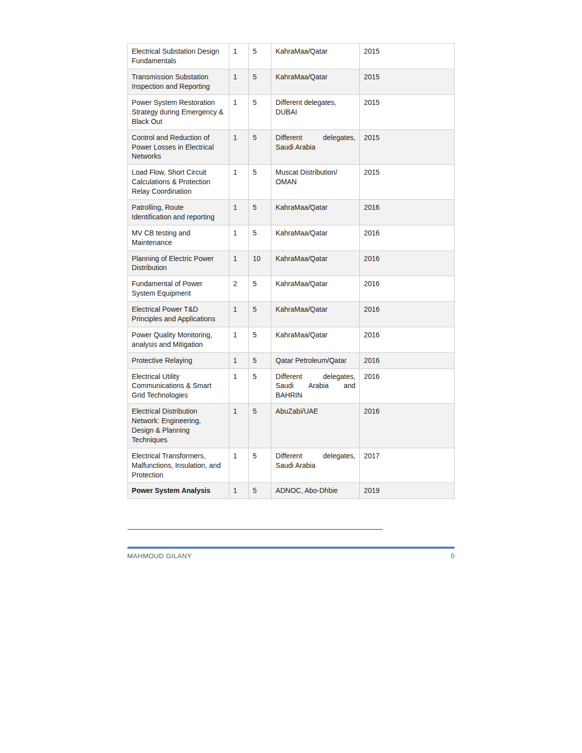| Electrical Substation Design Fundamentals | 1 | 5 | KahraMaa/Qatar | 2015 |
| Transmission Substation Inspection and Reporting | 1 | 5 | KahraMaa/Qatar | 2015 |
| Power System Restoration Strategy during Emergency & Black Out | 1 | 5 | Different delegates, DUBAI | 2015 |
| Control and Reduction of Power Losses in Electrical Networks | 1 | 5 | Different delegates, Saudi Arabia | 2015 |
| Load Flow, Short Circuit Calculations & Protection Relay Coordination | 1 | 5 | Muscat Distribution/ OMAN | 2015 |
| Patrolling, Route Identification and reporting | 1 | 5 | KahraMaa/Qatar | 2016 |
| MV CB testing and Maintenance | 1 | 5 | KahraMaa/Qatar | 2016 |
| Planning of Electric Power Distribution | 1 | 10 | KahraMaa/Qatar | 2016 |
| Fundamental of Power System Equipment | 2 | 5 | KahraMaa/Qatar | 2016 |
| Electrical Power T&D Principles and Applications | 1 | 5 | KahraMaa/Qatar | 2016 |
| Power Quality Monitoring, analysis and Mitigation | 1 | 5 | KahraMaa/Qatar | 2016 |
| Protective Relaying | 1 | 5 | Qatar Petroleum/Qatar | 2016 |
| Electrical Utility Communications & Smart Grid Technologies | 1 | 5 | Different delegates, Saudi Arabia and BAHRIN | 2016 |
| Electrical Distribution Network: Engineering, Design & Planning Techniques | 1 | 5 | AbuZabi/UAE | 2016 |
| Electrical Transformers, Malfunctions, Insulation, and Protection | 1 | 5 | Different delegates, Saudi Arabia | 2017 |
| Power System Analysis | 1 | 5 | ADNOC, Abo-Dhbie | 2019 |
Mahmoud Gilany 6